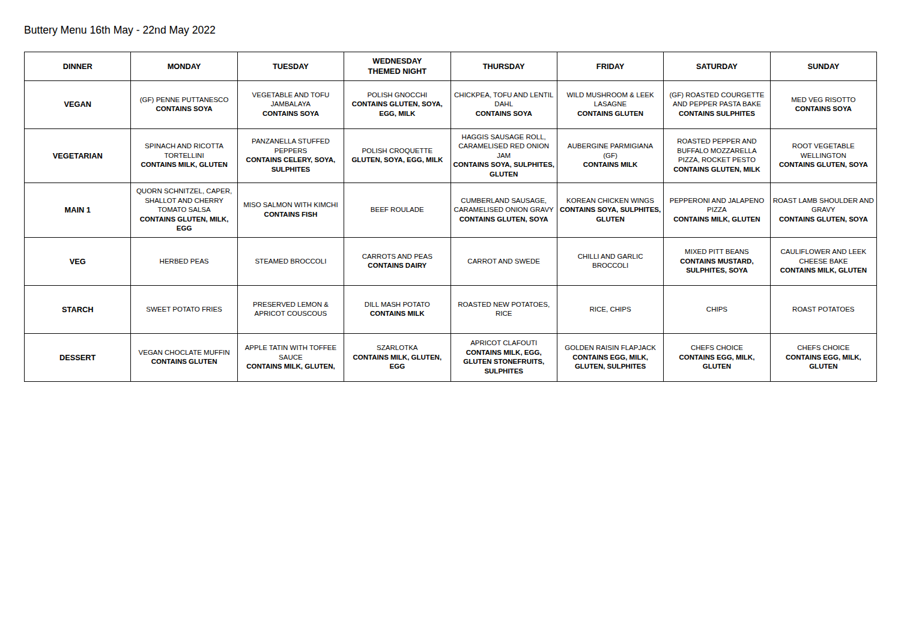Buttery Menu 16th May - 22nd May 2022
| DINNER | MONDAY | TUESDAY | WEDNESDAY THEMED NIGHT | THURSDAY | FRIDAY | SATURDAY | SUNDAY |
| --- | --- | --- | --- | --- | --- | --- | --- |
| VEGAN | (GF) PENNE PUTTANESCO CONTAINS SOYA | VEGETABLE AND TOFU JAMBALAYA CONTAINS SOYA | POLISH GNOCCHI CONTAINS GLUTEN, SOYA, EGG, MILK | CHICKPEA, TOFU AND LENTIL DAHL CONTAINS SOYA | WILD MUSHROOM & LEEK LASAGNE CONTAINS GLUTEN | (GF) ROASTED COURGETTE AND PEPPER PASTA BAKE CONTAINS SULPHITES | MED VEG RISOTTO CONTAINS SOYA |
| VEGETARIAN | SPINACH AND RICOTTA TORTELLINI CONTAINS MILK, GLUTEN | PANZANELLA STUFFED PEPPERS CONTAINS CELERY, SOYA, SULPHITES | POLISH CROQUETTE GLUTEN, SOYA, EGG, MILK | HAGGIS SAUSAGE ROLL, CARAMELISED RED ONION JAM CONTAINS SOYA, SULPHITES, GLUTEN | AUBERGINE PARMIGIANA (GF) CONTAINS MILK | ROASTED PEPPER AND BUFFALO MOZZARELLA PIZZA, ROCKET PESTO CONTAINS GLUTEN, MILK | ROOT VEGETABLE WELLINGTON CONTAINS GLUTEN, SOYA |
| MAIN 1 | QUORN SCHNITZEL, CAPER, SHALLOT AND CHERRY TOMATO SALSA CONTAINS GLUTEN, MILK, EGG | MISO SALMON WITH KIMCHI CONTAINS FISH | BEEF ROULADE | CUMBERLAND SAUSAGE, CARAMELISED ONION GRAVY CONTAINS GLUTEN, SOYA | KOREAN CHICKEN WINGS CONTAINS SOYA, SULPHITES, GLUTEN | PEPPERONI AND JALAPENO PIZZA CONTAINS MILK, GLUTEN | ROAST LAMB SHOULDER AND GRAVY CONTAINS GLUTEN, SOYA |
| VEG | HERBED PEAS | STEAMED BROCCOLI | CARROTS AND PEAS CONTAINS DAIRY | CARROT AND SWEDE | CHILLI AND GARLIC BROCCOLI | MIXED PITT BEANS CONTAINS MUSTARD, SULPHITES, SOYA | CAULIFLOWER AND LEEK CHEESE BAKE CONTAINS MILK, GLUTEN |
| STARCH | SWEET POTATO FRIES | PRESERVED LEMON & APRICOT COUSCOUS | DILL MASH POTATO CONTAINS MILK | ROASTED NEW POTATOES, RICE | RICE, CHIPS | CHIPS | ROAST POTATOES |
| DESSERT | VEGAN CHOCLATE MUFFIN CONTAINS GLUTEN | APPLE TATIN WITH TOFFEE SAUCE CONTAINS MILK, GLUTEN, | SZARLOTKA CONTAINS MILK, GLUTEN, EGG | APRICOT CLAFOUTI CONTAINS MILK, EGG, GLUTEN STONEFRUITS, SULPHITES | GOLDEN RAISIN FLAPJACK CONTAINS EGG, MILK, GLUTEN, SULPHITES | CHEFS CHOICE CONTAINS EGG, MILK, GLUTEN | CHEFS CHOICE CONTAINS EGG, MILK, GLUTEN |